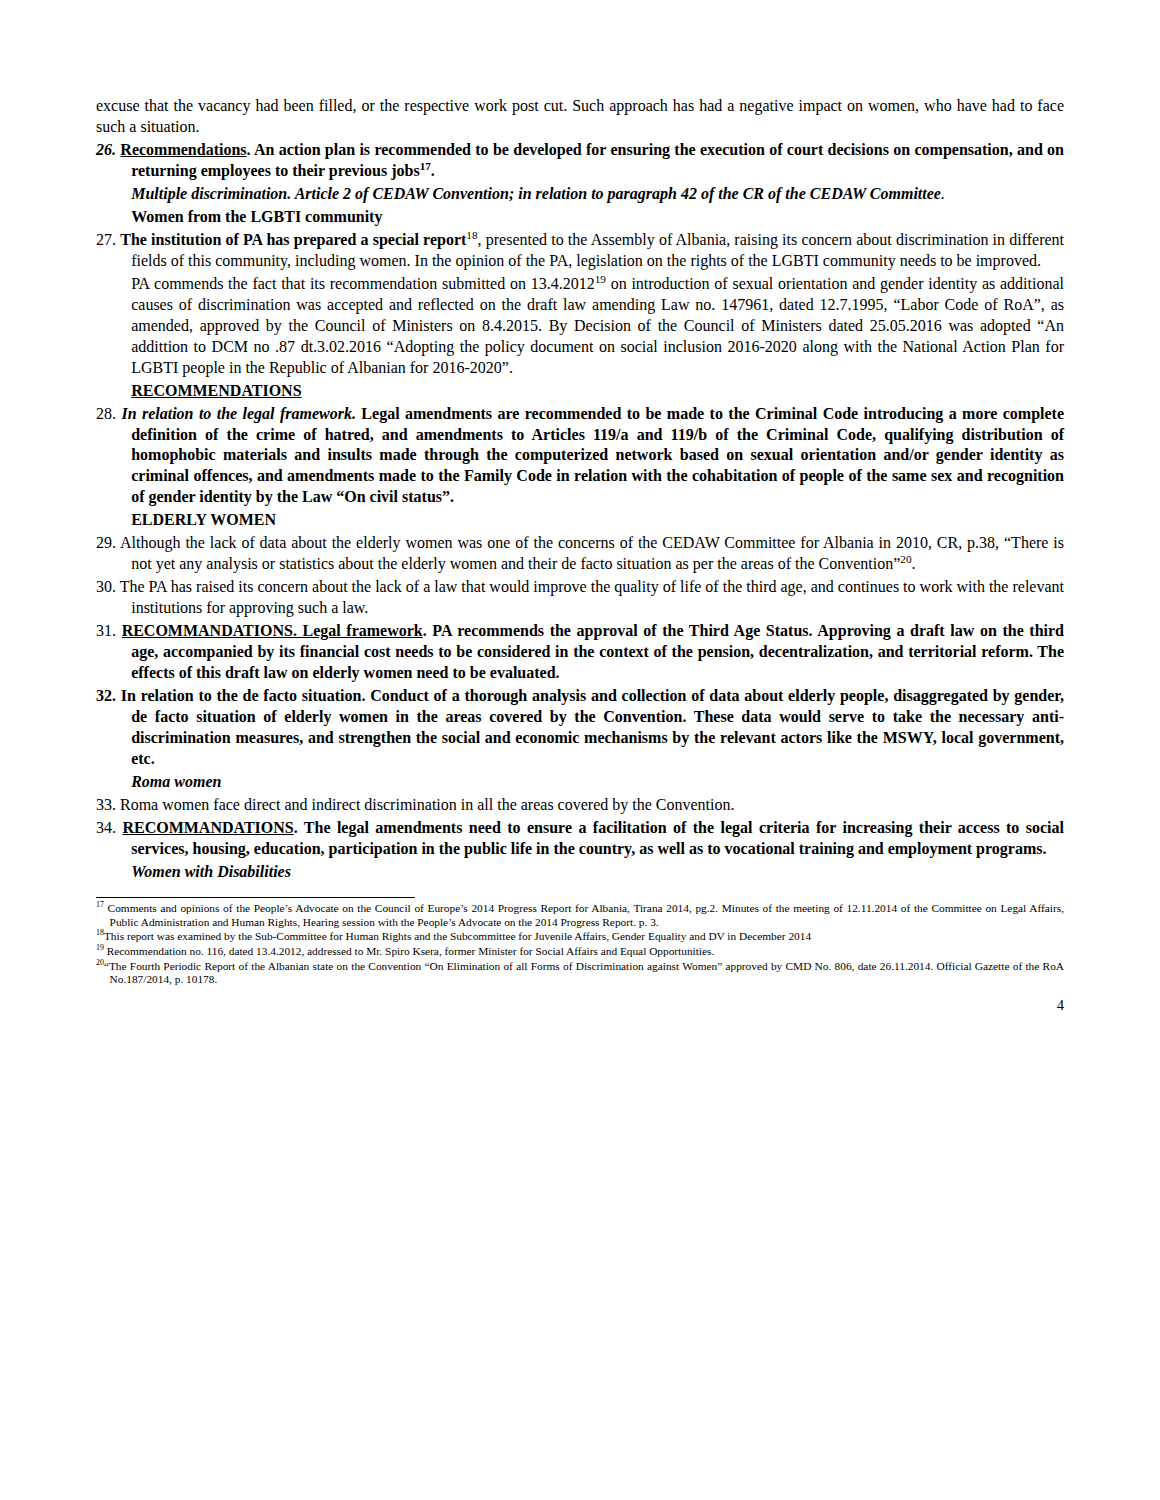excuse that the vacancy had been filled, or the respective work post cut. Such approach has had a negative impact on women, who have had to face such a situation.
26. Recommendations. An action plan is recommended to be developed for ensuring the execution of court decisions on compensation, and on returning employees to their previous jobs17.
Multiple discrimination. Article 2 of CEDAW Convention; in relation to paragraph 42 of the CR of the CEDAW Committee.
Women from the LGBTI community
27. The institution of PA has prepared a special report18, presented to the Assembly of Albania, raising its concern about discrimination in different fields of this community, including women. In the opinion of the PA, legislation on the rights of the LGBTI community needs to be improved.
PA commends the fact that its recommendation submitted on 13.4.201219 on introduction of sexual orientation and gender identity as additional causes of discrimination was accepted and reflected on the draft law amending Law no. 147961, dated 12.7.1995, “Labor Code of RoA”, as amended, approved by the Council of Ministers on 8.4.2015. By Decision of the Council of Ministers dated 25.05.2016 was adopted “An addittion to DCM no .87 dt.3.02.2016 “Adopting the policy document on social inclusion 2016-2020 along with the National Action Plan for LGBTI people in the Republic of Albanian for 2016-2020”.
RECOMMENDATIONS
28. In relation to the legal framework. Legal amendments are recommended to be made to the Criminal Code introducing a more complete definition of the crime of hatred, and amendments to Articles 119/a and 119/b of the Criminal Code, qualifying distribution of homophobic materials and insults made through the computerized network based on sexual orientation and/or gender identity as criminal offences, and amendments made to the Family Code in relation with the cohabitation of people of the same sex and recognition of gender identity by the Law “On civil status”.
ELDERLY WOMEN
29. Although the lack of data about the elderly women was one of the concerns of the CEDAW Committee for Albania in 2010, CR, p.38, “There is not yet any analysis or statistics about the elderly women and their de facto situation as per the areas of the Convention”20.
30. The PA has raised its concern about the lack of a law that would improve the quality of life of the third age, and continues to work with the relevant institutions for approving such a law.
31. RECOMMANDATIONS. Legal framework. PA recommends the approval of the Third Age Status. Approving a draft law on the third age, accompanied by its financial cost needs to be considered in the context of the pension, decentralization, and territorial reform. The effects of this draft law on elderly women need to be evaluated.
32. In relation to the de facto situation. Conduct of a thorough analysis and collection of data about elderly people, disaggregated by gender, de facto situation of elderly women in the areas covered by the Convention. These data would serve to take the necessary anti-discrimination measures, and strengthen the social and economic mechanisms by the relevant actors like the MSWY, local government, etc.
Roma women
33. Roma women face direct and indirect discrimination in all the areas covered by the Convention.
34. RECOMMANDATIONS. The legal amendments need to ensure a facilitation of the legal criteria for increasing their access to social services, housing, education, participation in the public life in the country, as well as to vocational training and employment programs.
Women with Disabilities
17 Comments and opinions of the People’s Advocate on the Council of Europe’s 2014 Progress Report for Albania, Tirana 2014, pg.2. Minutes of the meeting of 12.11.2014 of the Committee on Legal Affairs, Public Administration and Human Rights, Hearing session with the People’s Advocate on the 2014 Progress Report. p. 3.
18This report was examined by the Sub-Committee for Human Rights and the Subcommittee for Juvenile Affairs, Gender Equality and DV in December 2014
19 Recommendation no. 116, dated 13.4.2012, addressed to Mr. Spiro Ksera, former Minister for Social Affairs and Equal Opportunities.
20“The Fourth Periodic Report of the Albanian state on the Convention “On Elimination of all Forms of Discrimination against Women” approved by CMD No. 806, date 26.11.2014. Official Gazette of the RoA No.187/2014, p. 10178.
4